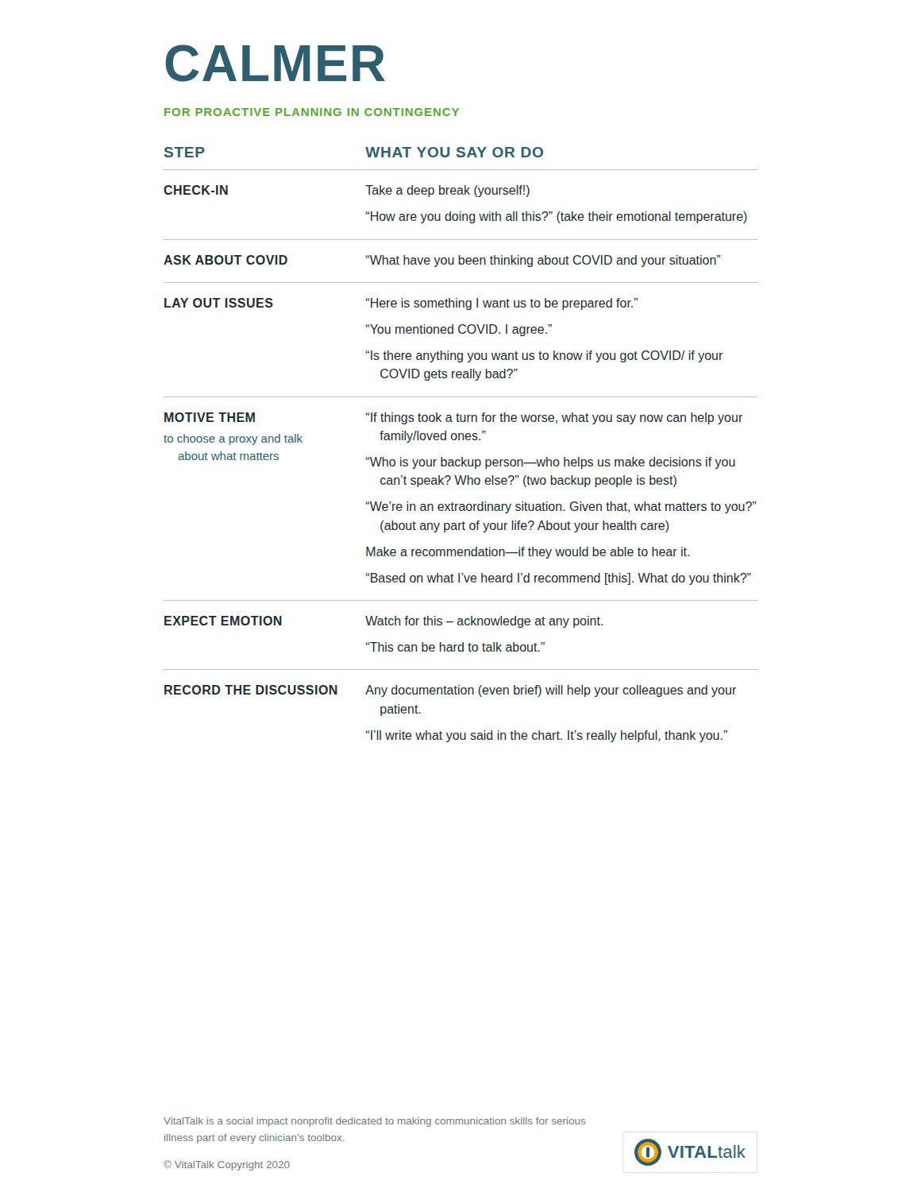CALMER
For proactive planning in contingency
| Step | What you say or do |
| --- | --- |
| Check-in | Take a deep break (yourself!) “How are you doing with all this?” (take their emotional temperature) |
| Ask about COVID | “What have you been thinking about COVID and your situation” |
| Lay out issues | “Here is something I want us to be prepared for.” “You mentioned COVID. I agree.” “Is there anything you want us to know if you got COVID/ if your COVID gets really bad?” |
| Motive them to choose a proxy and talk about what matters | “If things took a turn for the worse, what you say now can help your family/loved ones.” “Who is your backup person—who helps us make decisions if you can’t speak? Who else?” (two backup people is best) “We’re in an extraordinary situation. Given that, what matters to you?” (about any part of your life? About your health care) Make a recommendation—if they would be able to hear it. “Based on what I’ve heard I’d recommend [this]. What do you think?” |
| Expect emotion | Watch for this – acknowledge at any point. “This can be hard to talk about.” |
| Record the discussion | Any documentation (even brief) will help your colleagues and your patient. “I’ll write what you said in the chart. It’s really helpful, thank you.” |
VitalTalk is a social impact nonprofit dedicated to making communication skills for serious illness part of every clinician’s toolbox.
© VitalTalk Copyright 2020
VITAL talk